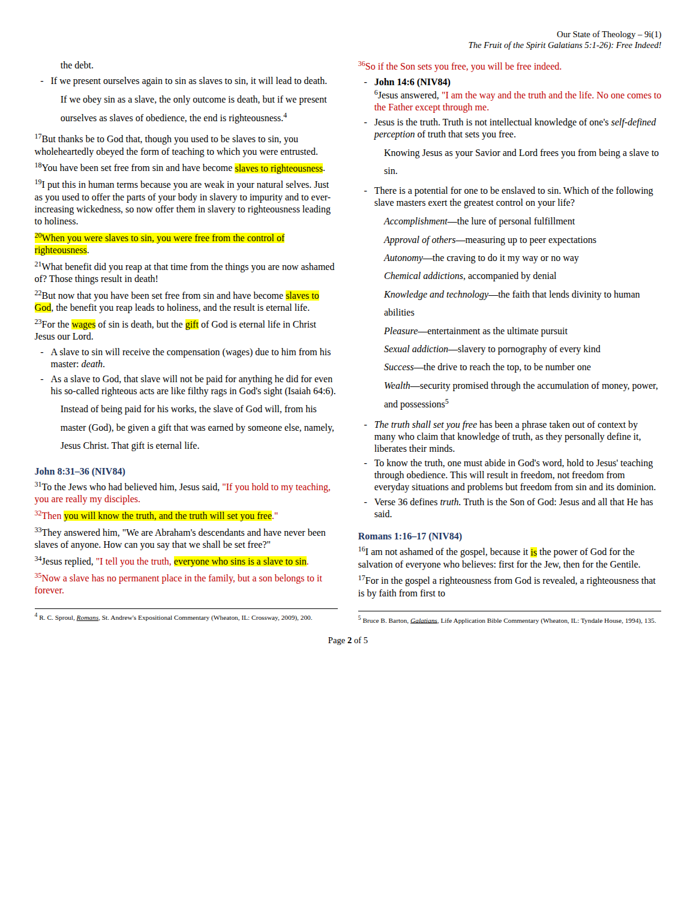Our State of Theology – 9i(1)
The Fruit of the Spirit Galatians 5:1-26): Free Indeed!
the debt.
If we present ourselves again to sin as slaves to sin, it will lead to death.
If we obey sin as a slave, the only outcome is death, but if we present ourselves as slaves of obedience, the end is righteousness.4
17 But thanks be to God that, though you used to be slaves to sin, you wholeheartedly obeyed the form of teaching to which you were entrusted.
18 You have been set free from sin and have become slaves to righteousness.
19 I put this in human terms because you are weak in your natural selves. Just as you used to offer the parts of your body in slavery to impurity and to ever-increasing wickedness, so now offer them in slavery to righteousness leading to holiness.
20 When you were slaves to sin, you were free from the control of righteousness.
21 What benefit did you reap at that time from the things you are now ashamed of? Those things result in death!
22 But now that you have been set free from sin and have become slaves to God, the benefit you reap leads to holiness, and the result is eternal life.
23 For the wages of sin is death, but the gift of God is eternal life in Christ Jesus our Lord.
A slave to sin will receive the compensation (wages) due to him from his master: death.
As a slave to God, that slave will not be paid for anything he did for even his so-called righteous acts are like filthy rags in God's sight (Isaiah 64:6).
Instead of being paid for his works, the slave of God will, from his master (God), be given a gift that was earned by someone else, namely, Jesus Christ. That gift is eternal life.
John 8:31–36 (NIV84)
31 To the Jews who had believed him, Jesus said, "If you hold to my teaching, you are really my disciples.
32 Then you will know the truth, and the truth will set you free."
33 They answered him, "We are Abraham's descendants and have never been slaves of anyone. How can you say that we shall be set free?"
34 Jesus replied, "I tell you the truth, everyone who sins is a slave to sin.
35 Now a slave has no permanent place in the family, but a son belongs to it forever.
4 R. C. Sproul, Romans, St. Andrew's Expositional Commentary (Wheaton, IL: Crossway, 2009), 200.
36 So if the Son sets you free, you will be free indeed.
John 14:6 (NIV84)
6 Jesus answered, "I am the way and the truth and the life. No one comes to the Father except through me.
Jesus is the truth. Truth is not intellectual knowledge of one's self-defined perception of truth that sets you free.
Knowing Jesus as your Savior and Lord frees you from being a slave to sin.
There is a potential for one to be enslaved to sin. Which of the following slave masters exert the greatest control on your life?
Accomplishment—the lure of personal fulfillment
Approval of others—measuring up to peer expectations
Autonomy—the craving to do it my way or no way
Chemical addictions, accompanied by denial
Knowledge and technology—the faith that lends divinity to human abilities
Pleasure—entertainment as the ultimate pursuit
Sexual addiction—slavery to pornography of every kind
Success—the drive to reach the top, to be number one
Wealth—security promised through the accumulation of money, power, and possessions5
The truth shall set you free has been a phrase taken out of context by many who claim that knowledge of truth, as they personally define it, liberates their minds.
To know the truth, one must abide in God's word, hold to Jesus' teaching through obedience. This will result in freedom, not freedom from everyday situations and problems but freedom from sin and its dominion.
Verse 36 defines truth. Truth is the Son of God: Jesus and all that He has said.
Romans 1:16–17 (NIV84)
16 I am not ashamed of the gospel, because it is the power of God for the salvation of everyone who believes: first for the Jew, then for the Gentile.
17 For in the gospel a righteousness from God is revealed, a righteousness that is by faith from first to
5 Bruce B. Barton, Galatians, Life Application Bible Commentary (Wheaton, IL: Tyndale House, 1994), 135.
Page 2 of 5